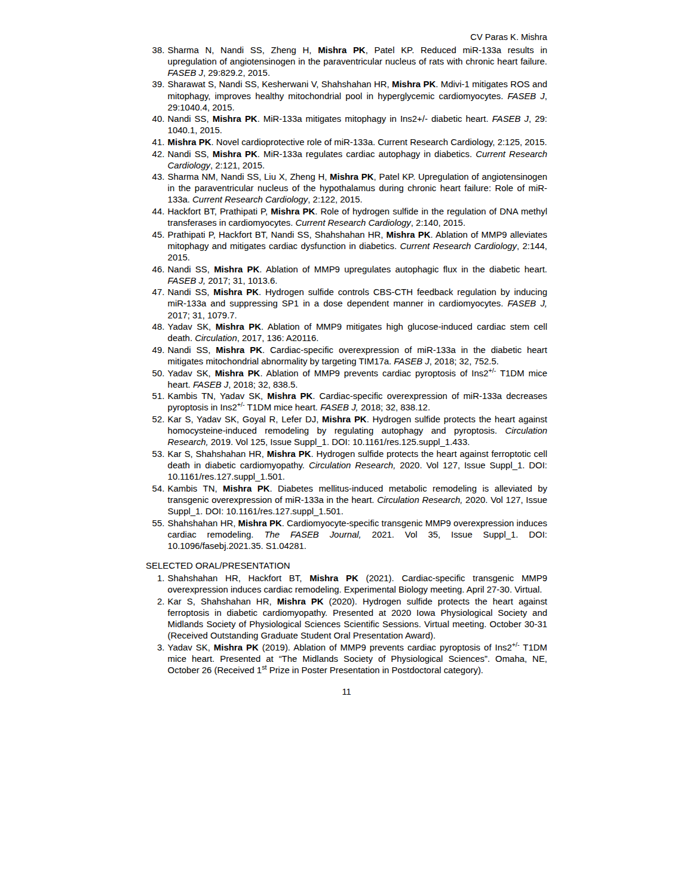CV Paras K. Mishra
Sharma N, Nandi SS, Zheng H, Mishra PK, Patel KP. Reduced miR-133a results in upregulation of angiotensinogen in the paraventricular nucleus of rats with chronic heart failure. FASEB J, 29:829.2, 2015.
Sharawat S, Nandi SS, Kesherwani V, Shahshahan HR, Mishra PK. Mdivi-1 mitigates ROS and mitophagy, improves healthy mitochondrial pool in hyperglycemic cardiomyocytes. FASEB J, 29:1040.4, 2015.
Nandi SS, Mishra PK. MiR-133a mitigates mitophagy in Ins2+/- diabetic heart. FASEB J, 29: 1040.1, 2015.
Mishra PK. Novel cardioprotective role of miR-133a. Current Research Cardiology, 2:125, 2015.
Nandi SS, Mishra PK. MiR-133a regulates cardiac autophagy in diabetics. Current Research Cardiology, 2:121, 2015.
Sharma NM, Nandi SS, Liu X, Zheng H, Mishra PK, Patel KP. Upregulation of angiotensinogen in the paraventricular nucleus of the hypothalamus during chronic heart failure: Role of miR-133a. Current Research Cardiology, 2:122, 2015.
Hackfort BT, Prathipati P, Mishra PK. Role of hydrogen sulfide in the regulation of DNA methyl transferases in cardiomyocytes. Current Research Cardiology, 2:140, 2015.
Prathipati P, Hackfort BT, Nandi SS, Shahshahan HR, Mishra PK. Ablation of MMP9 alleviates mitophagy and mitigates cardiac dysfunction in diabetics. Current Research Cardiology, 2:144, 2015.
Nandi SS, Mishra PK. Ablation of MMP9 upregulates autophagic flux in the diabetic heart. FASEB J, 2017; 31, 1013.6.
Nandi SS, Mishra PK. Hydrogen sulfide controls CBS-CTH feedback regulation by inducing miR-133a and suppressing SP1 in a dose dependent manner in cardiomyocytes. FASEB J, 2017; 31, 1079.7.
Yadav SK, Mishra PK. Ablation of MMP9 mitigates high glucose-induced cardiac stem cell death. Circulation, 2017, 136: A20116.
Nandi SS, Mishra PK. Cardiac-specific overexpression of miR-133a in the diabetic heart mitigates mitochondrial abnormality by targeting TIM17a. FASEB J, 2018; 32, 752.5.
Yadav SK, Mishra PK. Ablation of MMP9 prevents cardiac pyroptosis of Ins2+/- T1DM mice heart. FASEB J, 2018; 32, 838.5.
Kambis TN, Yadav SK, Mishra PK. Cardiac-specific overexpression of miR-133a decreases pyroptosis in Ins2+/- T1DM mice heart. FASEB J, 2018; 32, 838.12.
Kar S, Yadav SK, Goyal R, Lefer DJ, Mishra PK. Hydrogen sulfide protects the heart against homocysteine-induced remodeling by regulating autophagy and pyroptosis. Circulation Research, 2019. Vol 125, Issue Suppl_1. DOI: 10.1161/res.125.suppl_1.433.
Kar S, Shahshahan HR, Mishra PK. Hydrogen sulfide protects the heart against ferroptotic cell death in diabetic cardiomyopathy. Circulation Research, 2020. Vol 127, Issue Suppl_1. DOI: 10.1161/res.127.suppl_1.501.
Kambis TN, Mishra PK. Diabetes mellitus-induced metabolic remodeling is alleviated by transgenic overexpression of miR-133a in the heart. Circulation Research, 2020. Vol 127, Issue Suppl_1. DOI: 10.1161/res.127.suppl_1.501.
Shahshahan HR, Mishra PK. Cardiomyocyte-specific transgenic MMP9 overexpression induces cardiac remodeling. The FASEB Journal, 2021. Vol 35, Issue Suppl_1. DOI: 10.1096/fasebj.2021.35. S1.04281.
SELECTED ORAL/PRESENTATION
Shahshahan HR, Hackfort BT, Mishra PK (2021). Cardiac-specific transgenic MMP9 overexpression induces cardiac remodeling. Experimental Biology meeting. April 27-30. Virtual.
Kar S, Shahshahan HR, Mishra PK (2020). Hydrogen sulfide protects the heart against ferroptosis in diabetic cardiomyopathy. Presented at 2020 Iowa Physiological Society and Midlands Society of Physiological Sciences Scientific Sessions. Virtual meeting. October 30-31 (Received Outstanding Graduate Student Oral Presentation Award).
Yadav SK, Mishra PK (2019). Ablation of MMP9 prevents cardiac pyroptosis of Ins2+/- T1DM mice heart. Presented at “The Midlands Society of Physiological Sciences”. Omaha, NE, October 26 (Received 1st Prize in Poster Presentation in Postdoctoral category).
11